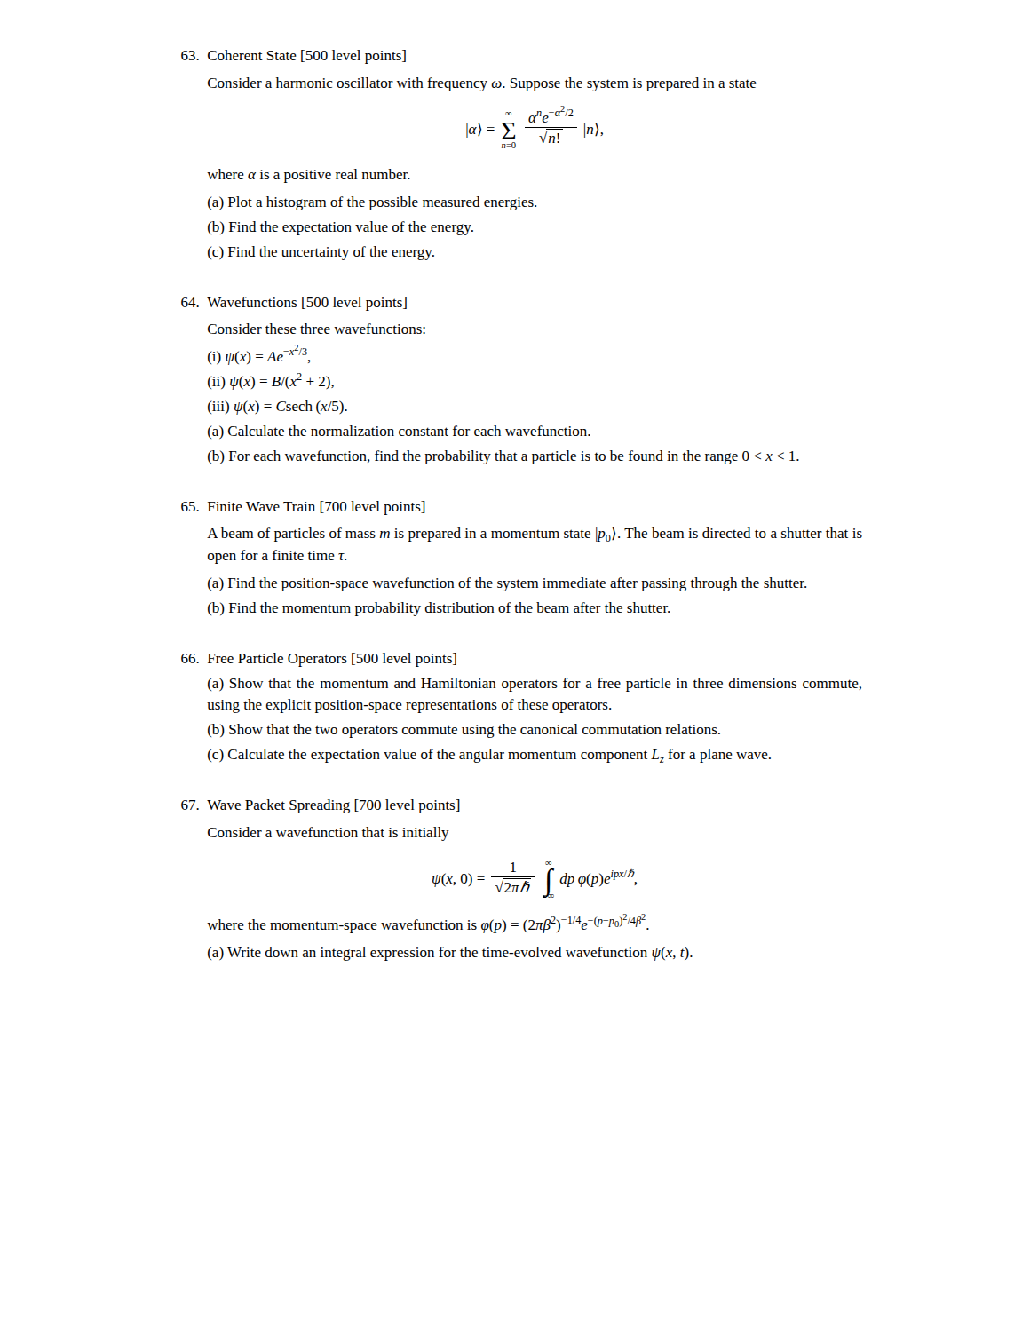Coherent State [500 level points]
Consider a harmonic oscillator with frequency ω. Suppose the system is prepared in a state
|α⟩ = ∞ Σ n=0 αne−α2/2 √n! |n⟩,
where α is a positive real number.
(a) Plot a histogram of the possible measured energies.
(b) Find the expectation value of the energy.
(c) Find the uncertainty of the energy.
Wavefunctions [500 level points]
Consider these three wavefunctions:
(i) ψ(x) = Ae−x2/3,
(ii) ψ(x) = B/(x2 + 2),
(iii) ψ(x) = Csech (x/5).
(a) Calculate the normalization constant for each wavefunction.
(b) For each wavefunction, find the probability that a particle is to be found in the range 0 < x < 1.
Finite Wave Train [700 level points]
A beam of particles of mass m is prepared in a momentum state |p0⟩. The beam is directed to a shutter that is open for a finite time τ.
(a) Find the position-space wavefunction of the system immediate after passing through the shutter.
(b) Find the momentum probability distribution of the beam after the shutter.
Free Particle Operators [500 level points]
(a) Show that the momentum and Hamiltonian operators for a free particle in three dimensions commute, using the explicit position-space representations of these operators.
(b) Show that the two operators commute using the canonical commutation relations.
(c) Calculate the expectation value of the angular momentum component Lz for a plane wave.
Wave Packet Spreading [700 level points]
Consider a wavefunction that is initially
ψ(x, 0) = 1 √2πℏ ∞ ∫ −∞ dp φ(p)eipx/ℏ,
where the momentum-space wavefunction is φ(p) = (2πβ2)−1/4e−(p−p0)2/4β2.
(a) Write down an integral expression for the time-evolved wavefunction ψ(x, t).